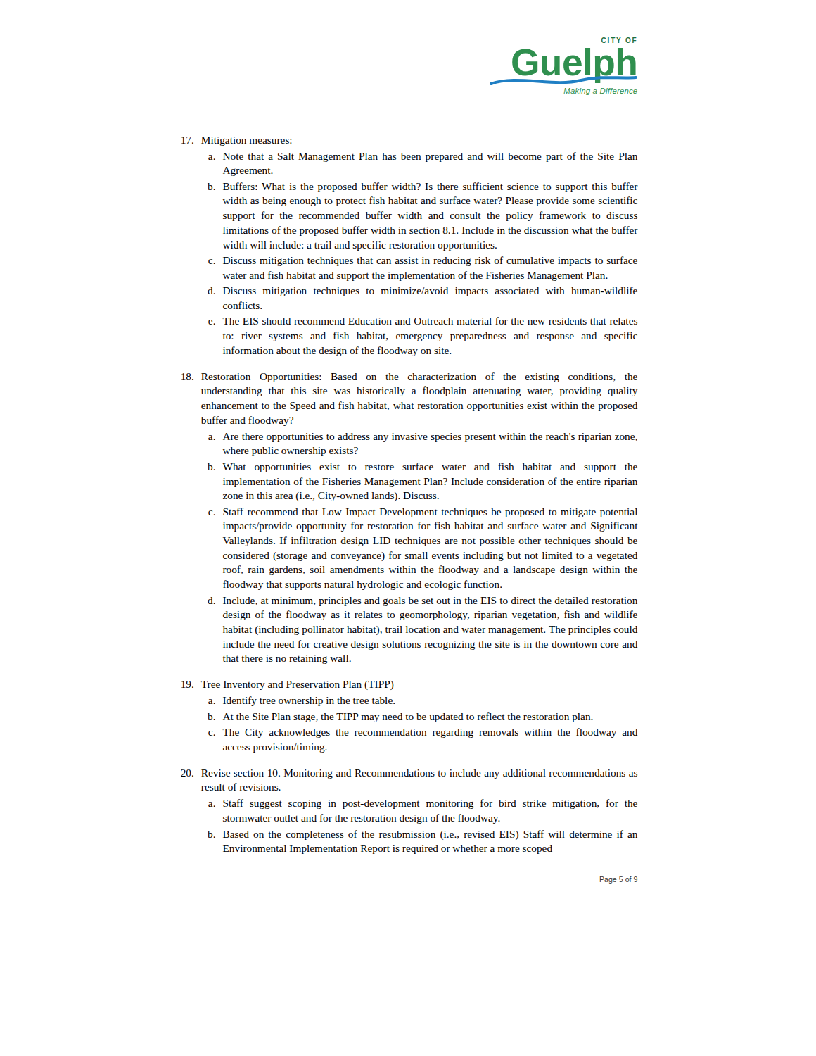CITY OF
Guelph
Making a Difference
17. Mitigation measures:
a. Note that a Salt Management Plan has been prepared and will become part of the Site Plan Agreement.
b. Buffers: What is the proposed buffer width? Is there sufficient science to support this buffer width as being enough to protect fish habitat and surface water? Please provide some scientific support for the recommended buffer width and consult the policy framework to discuss limitations of the proposed buffer width in section 8.1. Include in the discussion what the buffer width will include: a trail and specific restoration opportunities.
c. Discuss mitigation techniques that can assist in reducing risk of cumulative impacts to surface water and fish habitat and support the implementation of the Fisheries Management Plan.
d. Discuss mitigation techniques to minimize/avoid impacts associated with human-wildlife conflicts.
e. The EIS should recommend Education and Outreach material for the new residents that relates to: river systems and fish habitat, emergency preparedness and response and specific information about the design of the floodway on site.
18. Restoration Opportunities: Based on the characterization of the existing conditions, the understanding that this site was historically a floodplain attenuating water, providing quality enhancement to the Speed and fish habitat, what restoration opportunities exist within the proposed buffer and floodway?
a. Are there opportunities to address any invasive species present within the reach's riparian zone, where public ownership exists?
b. What opportunities exist to restore surface water and fish habitat and support the implementation of the Fisheries Management Plan? Include consideration of the entire riparian zone in this area (i.e., City-owned lands). Discuss.
c. Staff recommend that Low Impact Development techniques be proposed to mitigate potential impacts/provide opportunity for restoration for fish habitat and surface water and Significant Valleylands. If infiltration design LID techniques are not possible other techniques should be considered (storage and conveyance) for small events including but not limited to a vegetated roof, rain gardens, soil amendments within the floodway and a landscape design within the floodway that supports natural hydrologic and ecologic function.
d. Include, at minimum, principles and goals be set out in the EIS to direct the detailed restoration design of the floodway as it relates to geomorphology, riparian vegetation, fish and wildlife habitat (including pollinator habitat), trail location and water management. The principles could include the need for creative design solutions recognizing the site is in the downtown core and that there is no retaining wall.
19. Tree Inventory and Preservation Plan (TIPP)
a. Identify tree ownership in the tree table.
b. At the Site Plan stage, the TIPP may need to be updated to reflect the restoration plan.
c. The City acknowledges the recommendation regarding removals within the floodway and access provision/timing.
20. Revise section 10. Monitoring and Recommendations to include any additional recommendations as result of revisions.
a. Staff suggest scoping in post-development monitoring for bird strike mitigation, for the stormwater outlet and for the restoration design of the floodway.
b. Based on the completeness of the resubmission (i.e., revised EIS) Staff will determine if an Environmental Implementation Report is required or whether a more scoped
Page 5 of 9